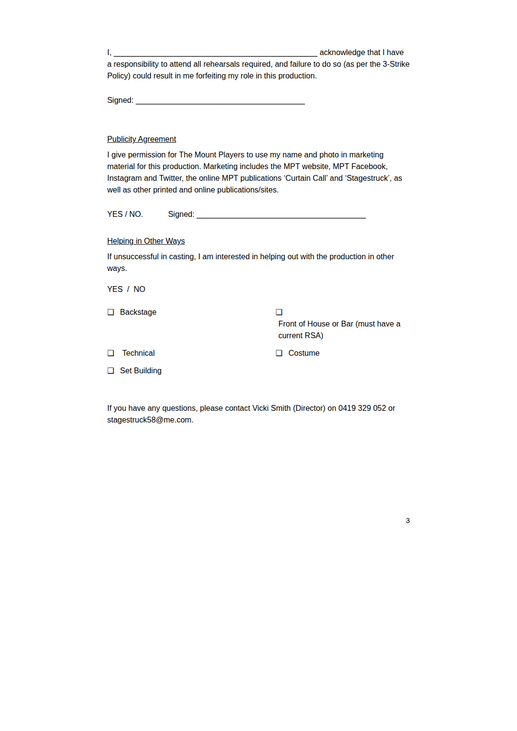I, _______________________________________________ acknowledge that I have a responsibility to attend all rehearsals required, and failure to do so (as per the 3-Strike Policy) could result in me forfeiting my role in this production.
Signed: _______________________________________
Publicity Agreement
I give permission for The Mount Players to use my name and photo in marketing material for this production. Marketing includes the MPT website, MPT Facebook, Instagram and Twitter, the online MPT publications ‘Curtain Call’ and ‘Stagestruck’, as well as other printed and online publications/sites.
YES / NO. Signed: _______________________________________
Helping in Other Ways
If unsuccessful in casting, I am interested in helping out with the production in other ways.
YES / NO
| ❑ Backstage | ❑ Front of House or Bar (must have a current RSA) |
| ❑ Technical | ❑ Costume |
| ❑ Set Building | |
If you have any questions, please contact Vicki Smith (Director) on 0419 329 052 or stagestruck58@me.com.
3